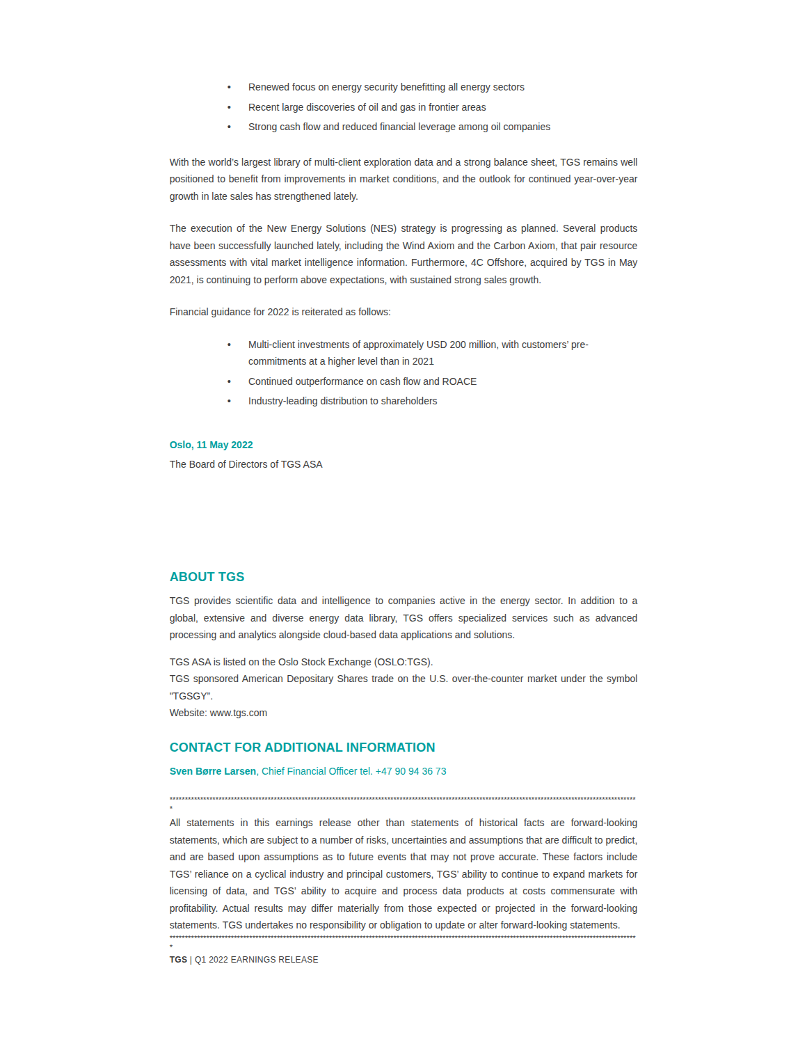Renewed focus on energy security benefitting all energy sectors
Recent large discoveries of oil and gas in frontier areas
Strong cash flow and reduced financial leverage among oil companies
With the world’s largest library of multi-client exploration data and a strong balance sheet, TGS remains well positioned to benefit from improvements in market conditions, and the outlook for continued year-over-year growth in late sales has strengthened lately.
The execution of the New Energy Solutions (NES) strategy is progressing as planned. Several products have been successfully launched lately, including the Wind Axiom and the Carbon Axiom, that pair resource assessments with vital market intelligence information. Furthermore, 4C Offshore, acquired by TGS in May 2021, is continuing to perform above expectations, with sustained strong sales growth.
Financial guidance for 2022 is reiterated as follows:
Multi-client investments of approximately USD 200 million, with customers’ pre-commitments at a higher level than in 2021
Continued outperformance on cash flow and ROACE
Industry-leading distribution to shareholders
Oslo, 11 May 2022
The Board of Directors of TGS ASA
ABOUT TGS
TGS provides scientific data and intelligence to companies active in the energy sector. In addition to a global, extensive and diverse energy data library, TGS offers specialized services such as advanced processing and analytics alongside cloud-based data applications and solutions.
TGS ASA is listed on the Oslo Stock Exchange (OSLO:TGS).
TGS sponsored American Depositary Shares trade on the U.S. over-the-counter market under the symbol "TGSGY”.
Website: www.tgs.com
CONTACT FOR ADDITIONAL INFORMATION
Sven Børre Larsen, Chief Financial Officer tel. +47 90 94 36 73
*********************************************************************************************************************************************************
All statements in this earnings release other than statements of historical facts are forward-looking statements, which are subject to a number of risks, uncertainties and assumptions that are difficult to predict, and are based upon assumptions as to future events that may not prove accurate. These factors include TGS’ reliance on a cyclical industry and principal customers, TGS’ ability to continue to expand markets for licensing of data, and TGS’ ability to acquire and process data products at costs commensurate with profitability. Actual results may differ materially from those expected or projected in the forward-looking statements. TGS undertakes no responsibility or obligation to update or alter forward-looking statements.
*********************************************************************************************************************************************************
TGS | Q1 2022 EARNINGS RELEASE